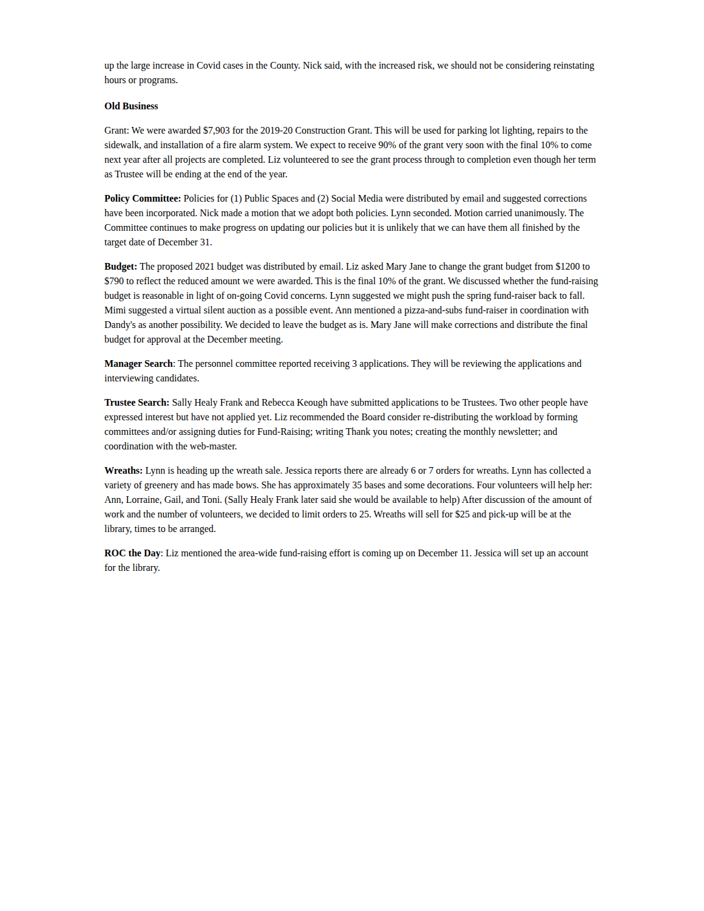up the large increase in Covid cases in the County. Nick said, with the increased risk, we should not be considering reinstating hours or programs.
Old Business
Grant: We were awarded $7,903 for the 2019-20 Construction Grant. This will be used for parking lot lighting, repairs to the sidewalk, and installation of a fire alarm system. We expect to receive 90% of the grant very soon with the final 10% to come next year after all projects are completed. Liz volunteered to see the grant process through to completion even though her term as Trustee will be ending at the end of the year.
Policy Committee: Policies for (1) Public Spaces and (2) Social Media were distributed by email and suggested corrections have been incorporated. Nick made a motion that we adopt both policies. Lynn seconded. Motion carried unanimously. The Committee continues to make progress on updating our policies but it is unlikely that we can have them all finished by the target date of December 31.
Budget: The proposed 2021 budget was distributed by email. Liz asked Mary Jane to change the grant budget from $1200 to $790 to reflect the reduced amount we were awarded. This is the final 10% of the grant. We discussed whether the fund-raising budget is reasonable in light of on-going Covid concerns. Lynn suggested we might push the spring fund-raiser back to fall. Mimi suggested a virtual silent auction as a possible event. Ann mentioned a pizza-and-subs fund-raiser in coordination with Dandy's as another possibility. We decided to leave the budget as is. Mary Jane will make corrections and distribute the final budget for approval at the December meeting.
Manager Search: The personnel committee reported receiving 3 applications. They will be reviewing the applications and interviewing candidates.
Trustee Search: Sally Healy Frank and Rebecca Keough have submitted applications to be Trustees. Two other people have expressed interest but have not applied yet. Liz recommended the Board consider re-distributing the workload by forming committees and/or assigning duties for Fund-Raising; writing Thank you notes; creating the monthly newsletter; and coordination with the web-master.
Wreaths: Lynn is heading up the wreath sale. Jessica reports there are already 6 or 7 orders for wreaths. Lynn has collected a variety of greenery and has made bows. She has approximately 35 bases and some decorations. Four volunteers will help her: Ann, Lorraine, Gail, and Toni. (Sally Healy Frank later said she would be available to help) After discussion of the amount of work and the number of volunteers, we decided to limit orders to 25. Wreaths will sell for $25 and pick-up will be at the library, times to be arranged.
ROC the Day: Liz mentioned the area-wide fund-raising effort is coming up on December 11. Jessica will set up an account for the library.